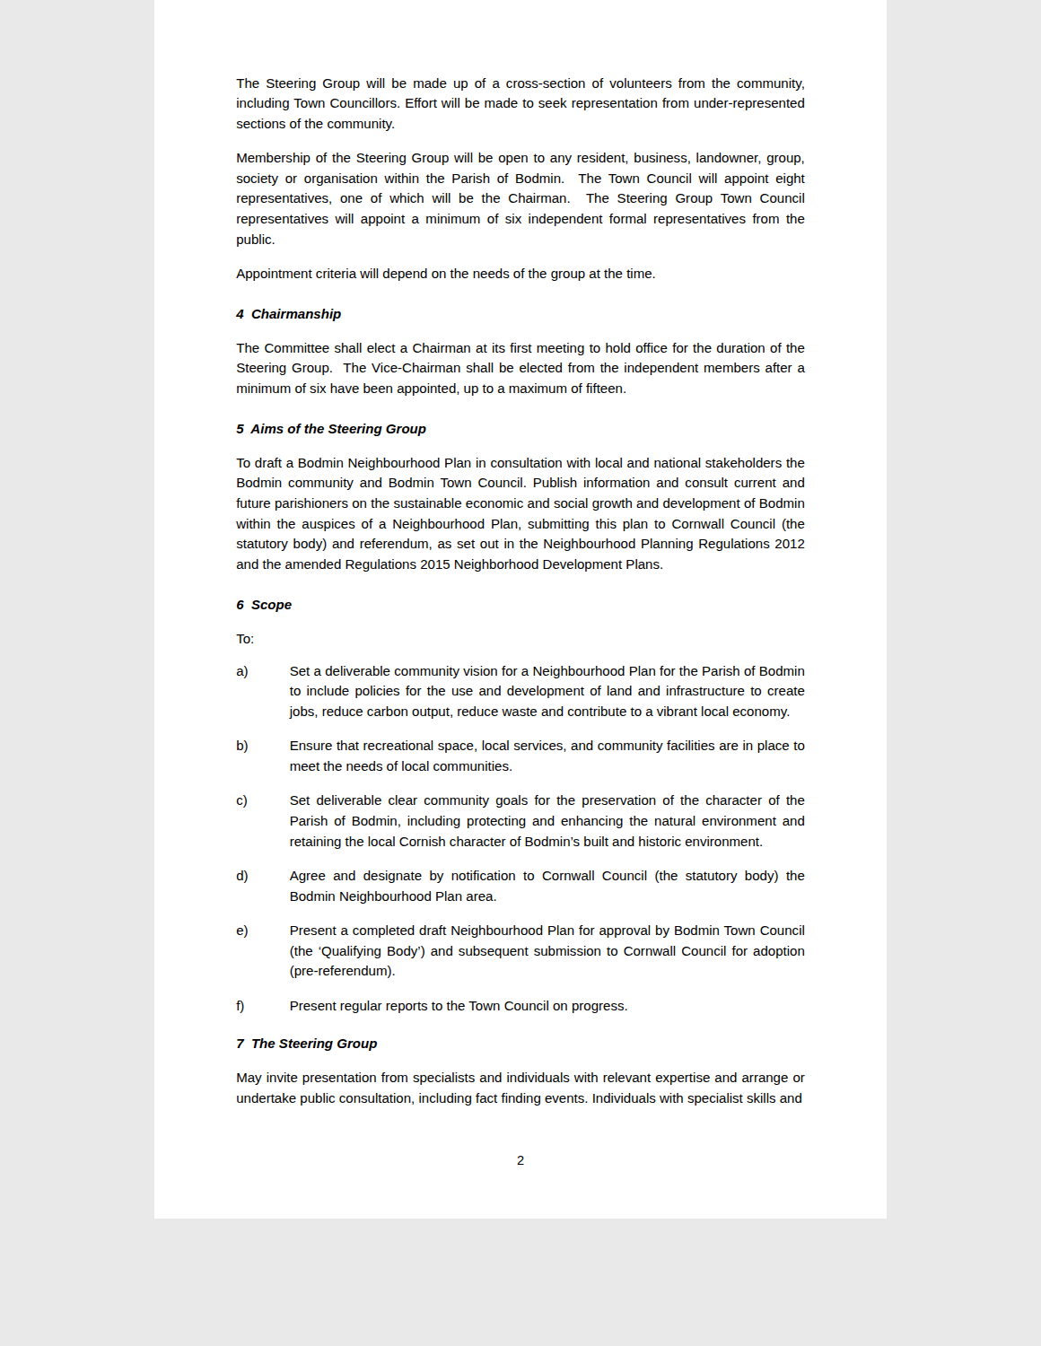The Steering Group will be made up of a cross-section of volunteers from the community, including Town Councillors. Effort will be made to seek representation from under-represented sections of the community.
Membership of the Steering Group will be open to any resident, business, landowner, group, society or organisation within the Parish of Bodmin. The Town Council will appoint eight representatives, one of which will be the Chairman. The Steering Group Town Council representatives will appoint a minimum of six independent formal representatives from the public.
Appointment criteria will depend on the needs of the group at the time.
4 Chairmanship
The Committee shall elect a Chairman at its first meeting to hold office for the duration of the Steering Group. The Vice-Chairman shall be elected from the independent members after a minimum of six have been appointed, up to a maximum of fifteen.
5 Aims of the Steering Group
To draft a Bodmin Neighbourhood Plan in consultation with local and national stakeholders the Bodmin community and Bodmin Town Council. Publish information and consult current and future parishioners on the sustainable economic and social growth and development of Bodmin within the auspices of a Neighbourhood Plan, submitting this plan to Cornwall Council (the statutory body) and referendum, as set out in the Neighbourhood Planning Regulations 2012 and the amended Regulations 2015 Neighborhood Development Plans.
6 Scope
To:
a) Set a deliverable community vision for a Neighbourhood Plan for the Parish of Bodmin to include policies for the use and development of land and infrastructure to create jobs, reduce carbon output, reduce waste and contribute to a vibrant local economy.
b) Ensure that recreational space, local services, and community facilities are in place to meet the needs of local communities.
c) Set deliverable clear community goals for the preservation of the character of the Parish of Bodmin, including protecting and enhancing the natural environment and retaining the local Cornish character of Bodmin’s built and historic environment.
d) Agree and designate by notification to Cornwall Council (the statutory body) the Bodmin Neighbourhood Plan area.
e) Present a completed draft Neighbourhood Plan for approval by Bodmin Town Council (the ‘Qualifying Body’) and subsequent submission to Cornwall Council for adoption (pre-referendum).
f) Present regular reports to the Town Council on progress.
7 The Steering Group
May invite presentation from specialists and individuals with relevant expertise and arrange or undertake public consultation, including fact finding events. Individuals with specialist skills and
2